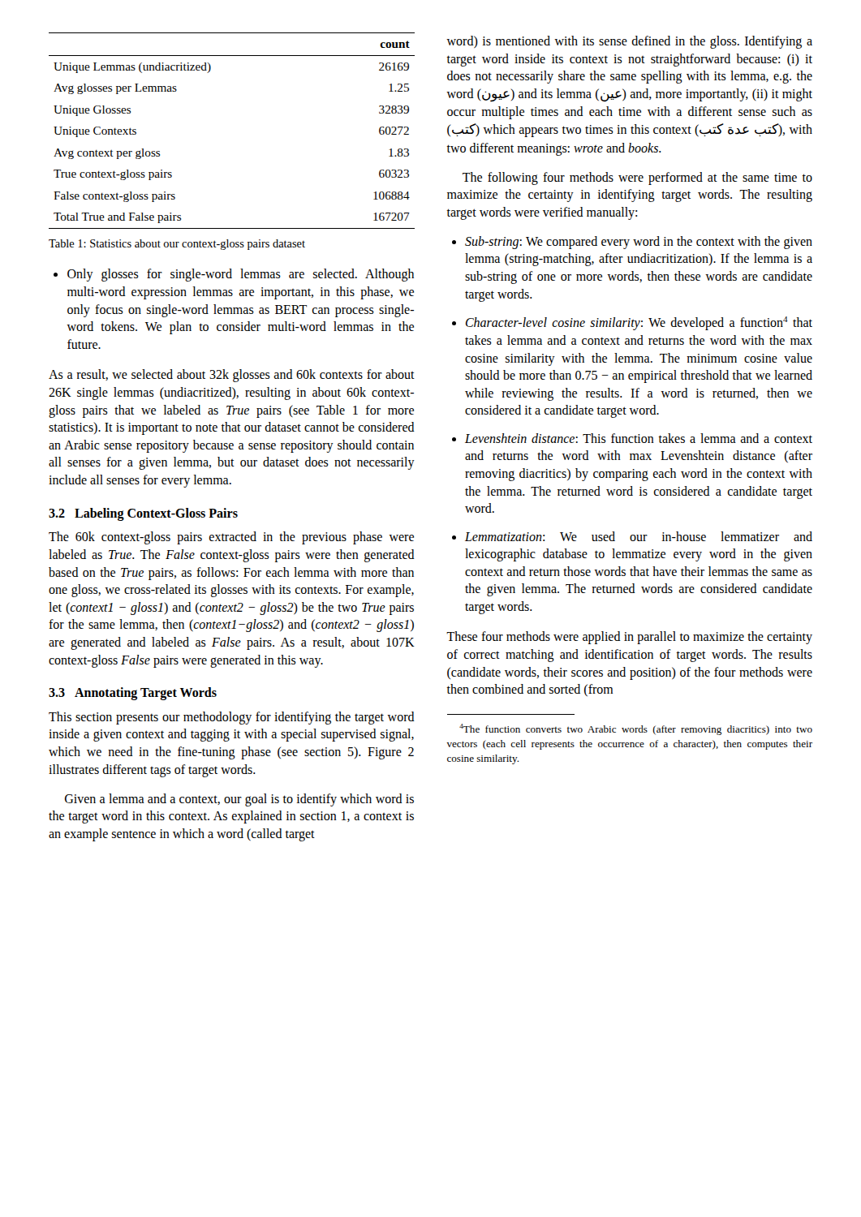| | count |
| --- | --- |
| Unique Lemmas (undiacritized) | 26169 |
| Avg glosses per Lemmas | 1.25 |
| Unique Glosses | 32839 |
| Unique Contexts | 60272 |
| Avg context per gloss | 1.83 |
| True context-gloss pairs | 60323 |
| False context-gloss pairs | 106884 |
| Total True and False pairs | 167207 |
Table 1: Statistics about our context-gloss pairs dataset
Only glosses for single-word lemmas are selected. Although multi-word expression lemmas are important, in this phase, we only focus on single-word lemmas as BERT can process single-word tokens. We plan to consider multi-word lemmas in the future.
As a result, we selected about 32k glosses and 60k contexts for about 26K single lemmas (undiacritized), resulting in about 60k context-gloss pairs that we labeled as True pairs (see Table 1 for more statistics). It is important to note that our dataset cannot be considered an Arabic sense repository because a sense repository should contain all senses for a given lemma, but our dataset does not necessarily include all senses for every lemma.
3.2 Labeling Context-Gloss Pairs
The 60k context-gloss pairs extracted in the previous phase were labeled as True. The False context-gloss pairs were then generated based on the True pairs, as follows: For each lemma with more than one gloss, we cross-related its glosses with its contexts. For example, let (context1 − gloss1) and (context2 − gloss2) be the two True pairs for the same lemma, then (context1−gloss2) and (context2 − gloss1) are generated and labeled as False pairs. As a result, about 107K context-gloss False pairs were generated in this way.
3.3 Annotating Target Words
This section presents our methodology for identifying the target word inside a given context and tagging it with a special supervised signal, which we need in the fine-tuning phase (see section 5). Figure 2 illustrates different tags of target words.
Given a lemma and a context, our goal is to identify which word is the target word in this context. As explained in section 1, a context is an example sentence in which a word (called target
word) is mentioned with its sense defined in the gloss. Identifying a target word inside its context is not straightforward because: (i) it does not necessarily share the same spelling with its lemma, e.g. the word (عيون) and its lemma (عين) and, more importantly, (ii) it might occur multiple times and each time with a different sense such as (كتب) which appears two times in this context (كتب عدة كتب), with two different meanings: wrote and books.
The following four methods were performed at the same time to maximize the certainty in identifying target words. The resulting target words were verified manually:
Sub-string: We compared every word in the context with the given lemma (string-matching, after undiacritization). If the lemma is a sub-string of one or more words, then these words are candidate target words.
Character-level cosine similarity: We developed a function4 that takes a lemma and a context and returns the word with the max cosine similarity with the lemma. The minimum cosine value should be more than 0.75 − an empirical threshold that we learned while reviewing the results. If a word is returned, then we considered it a candidate target word.
Levenshtein distance: This function takes a lemma and a context and returns the word with max Levenshtein distance (after removing diacritics) by comparing each word in the context with the lemma. The returned word is considered a candidate target word.
Lemmatization: We used our in-house lemmatizer and lexicographic database to lemmatize every word in the given context and return those words that have their lemmas the same as the given lemma. The returned words are considered candidate target words.
These four methods were applied in parallel to maximize the certainty of correct matching and identification of target words. The results (candidate words, their scores and position) of the four methods were then combined and sorted (from
4The function converts two Arabic words (after removing diacritics) into two vectors (each cell represents the occurrence of a character), then computes their cosine similarity.